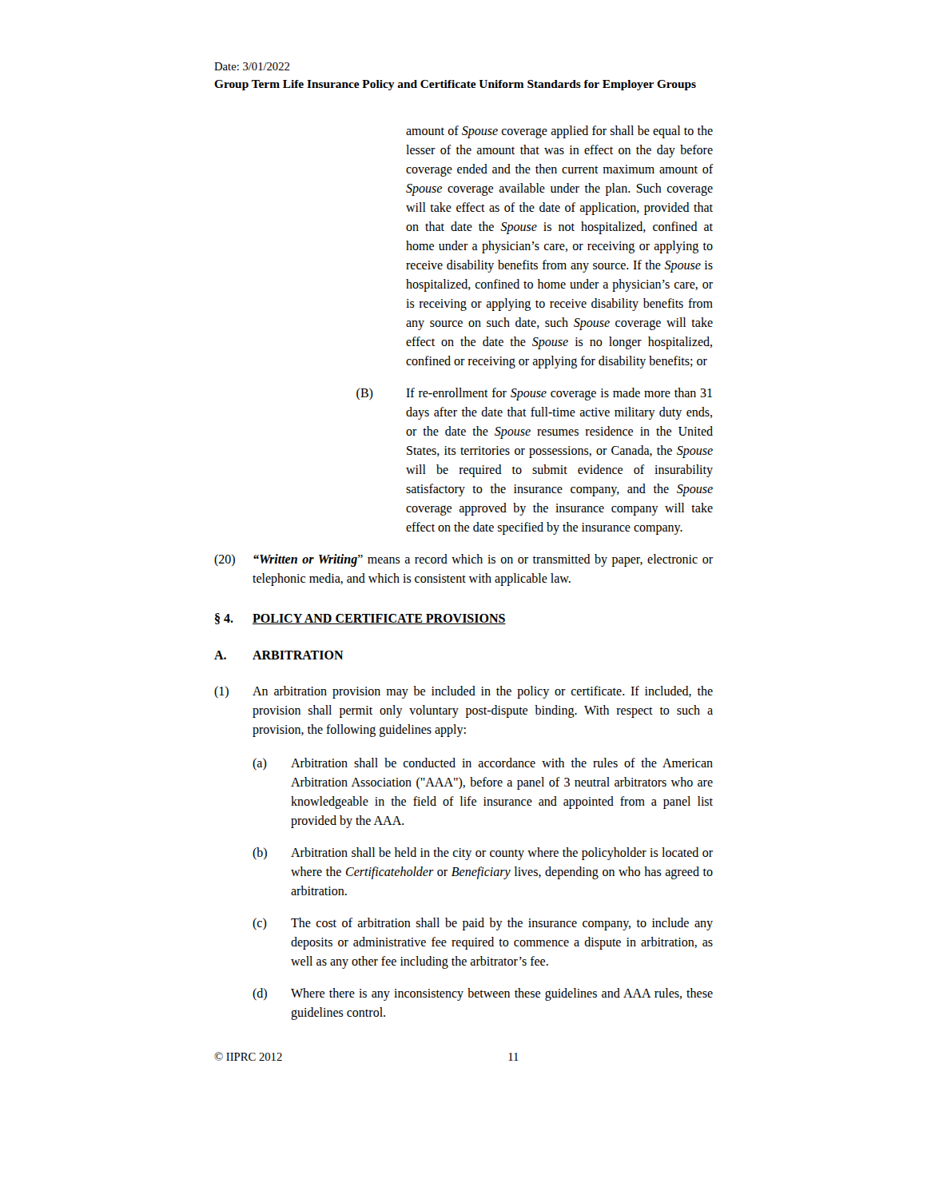Date: 3/01/2022
Group Term Life Insurance Policy and Certificate Uniform Standards for Employer Groups
amount of Spouse coverage applied for shall be equal to the lesser of the amount that was in effect on the day before coverage ended and the then current maximum amount of Spouse coverage available under the plan. Such coverage will take effect as of the date of application, provided that on that date the Spouse is not hospitalized, confined at home under a physician’s care, or receiving or applying to receive disability benefits from any source. If the Spouse is hospitalized, confined to home under a physician’s care, or is receiving or applying to receive disability benefits from any source on such date, such Spouse coverage will take effect on the date the Spouse is no longer hospitalized, confined or receiving or applying for disability benefits; or
(B)
If re-enrollment for Spouse coverage is made more than 31 days after the date that full-time active military duty ends, or the date the Spouse resumes residence in the United States, its territories or possessions, or Canada, the Spouse will be required to submit evidence of insurability satisfactory to the insurance company, and the Spouse coverage approved by the insurance company will take effect on the date specified by the insurance company.
(20)
“Written or Writing” means a record which is on or transmitted by paper, electronic or telephonic media, and which is consistent with applicable law.
§ 4.
POLICY AND CERTIFICATE PROVISIONS
A.
ARBITRATION
(1)
An arbitration provision may be included in the policy or certificate. If included, the provision shall permit only voluntary post-dispute binding. With respect to such a provision, the following guidelines apply:
(a)
Arbitration shall be conducted in accordance with the rules of the American Arbitration Association ("AAA"), before a panel of 3 neutral arbitrators who are knowledgeable in the field of life insurance and appointed from a panel list provided by the AAA.
(b)
Arbitration shall be held in the city or county where the policyholder is located or where the Certificateholder or Beneficiary lives, depending on who has agreed to arbitration.
(c)
The cost of arbitration shall be paid by the insurance company, to include any deposits or administrative fee required to commence a dispute in arbitration, as well as any other fee including the arbitrator’s fee.
(d)
Where there is any inconsistency between these guidelines and AAA rules, these guidelines control.
© IIPRC 2012 11